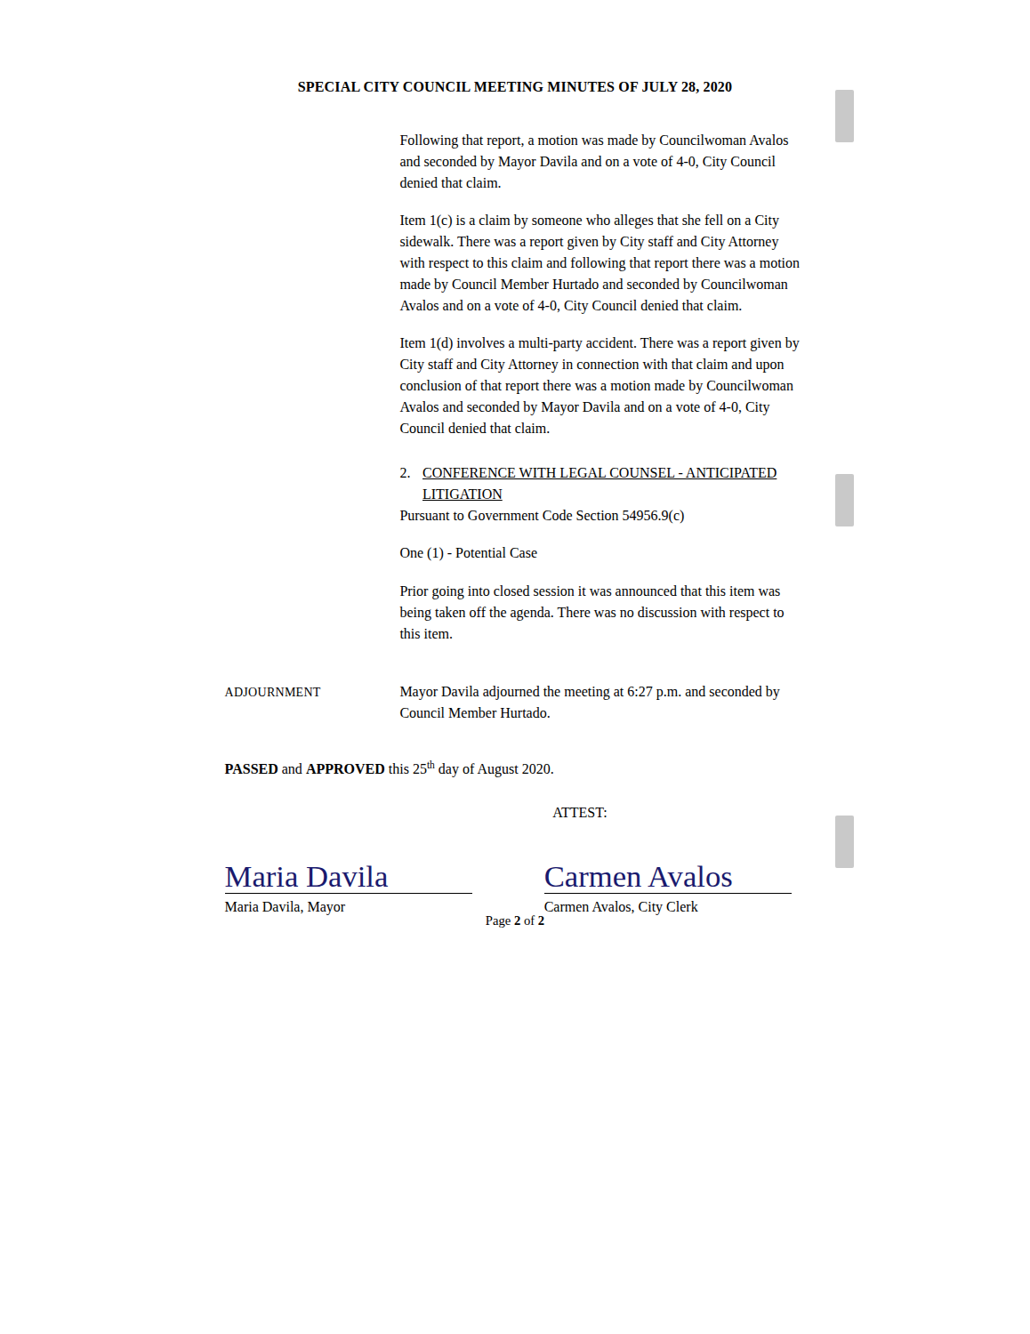SPECIAL CITY COUNCIL MEETING MINUTES OF JULY 28, 2020
Following that report, a motion was made by Councilwoman Avalos and seconded by Mayor Davila and on a vote of 4-0, City Council denied that claim.
Item 1(c) is a claim by someone who alleges that she fell on a City sidewalk. There was a report given by City staff and City Attorney with respect to this claim and following that report there was a motion made by Council Member Hurtado and seconded by Councilwoman Avalos and on a vote of 4-0, City Council denied that claim.
Item 1(d) involves a multi-party accident. There was a report given by City staff and City Attorney in connection with that claim and upon conclusion of that report there was a motion made by Councilwoman Avalos and seconded by Mayor Davila and on a vote of 4-0, City Council denied that claim.
2. CONFERENCE WITH LEGAL COUNSEL - ANTICIPATED LITIGATION
Pursuant to Government Code Section 54956.9(c)
One (1) - Potential Case
Prior going into closed session it was announced that this item was being taken off the agenda. There was no discussion with respect to this item.
ADJOURNMENT
Mayor Davila adjourned the meeting at 6:27 p.m. and seconded by Council Member Hurtado.
PASSED and APPROVED this 25th day of August 2020.
Maria Davila
Maria Davila, Mayor
ATTEST:
Carmen Avalos
Carmen Avalos, City Clerk
Page 2 of 2